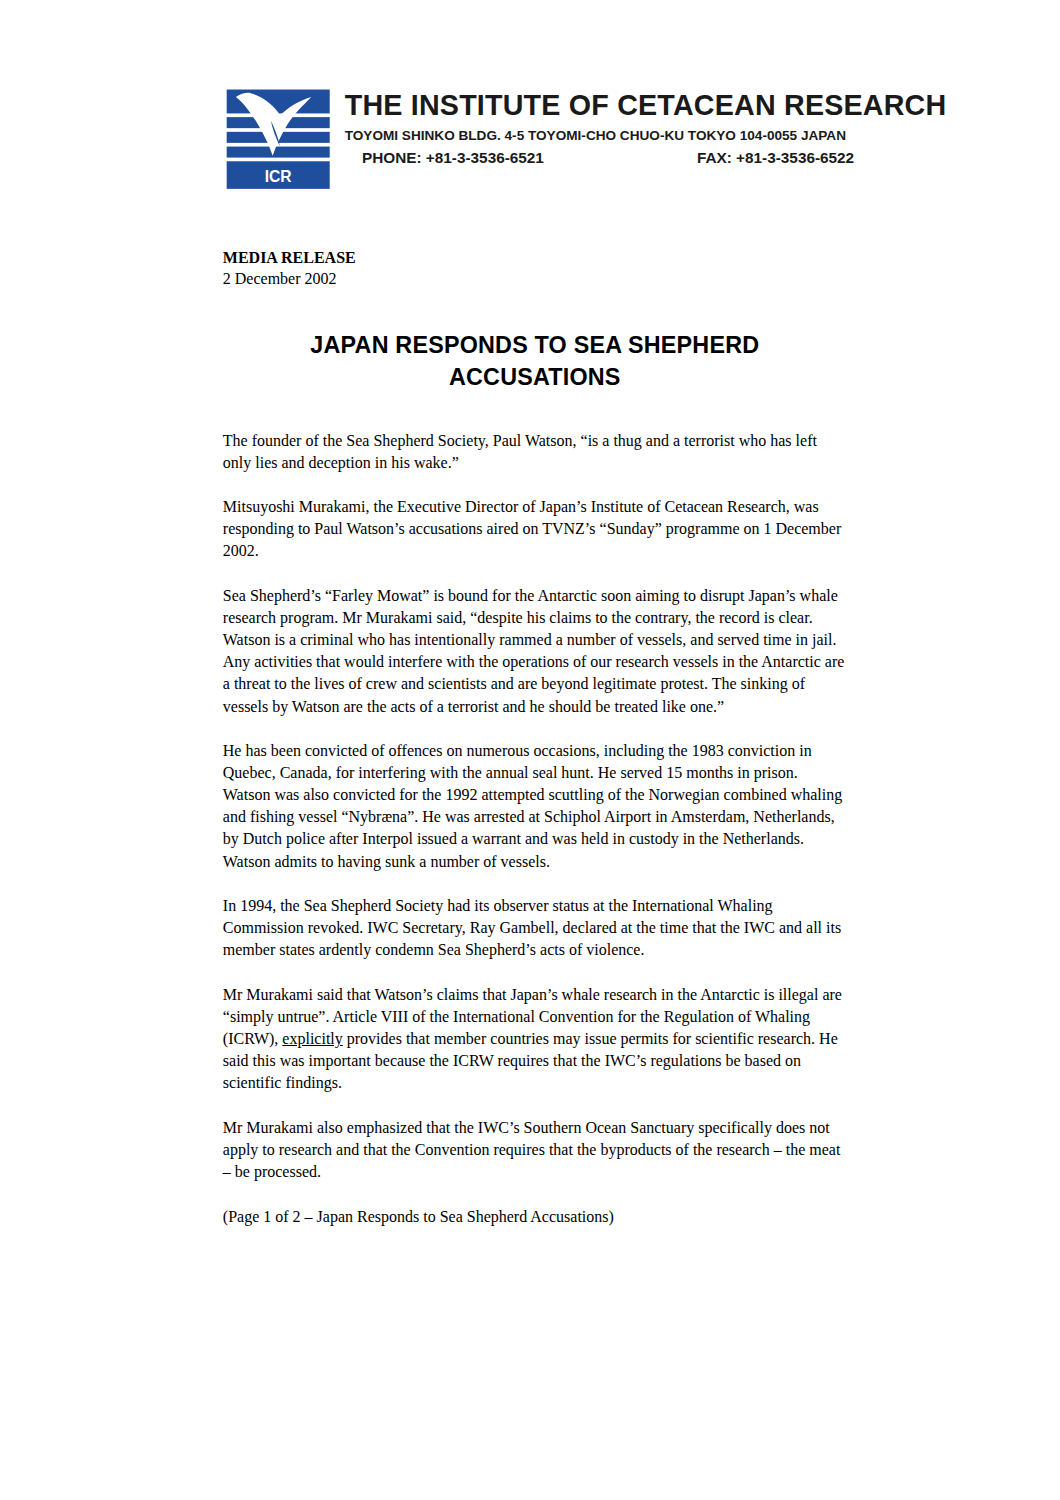ICR
THE INSTITUTE OF CETACEAN RESEARCH
TOYOMI SHINKO BLDG. 4-5 TOYOMI-CHO CHUO-KU TOKYO 104-0055 JAPAN
PHONE: +81-3-3536-6521 FAX: +81-3-3536-6522
MEDIA RELEASE
2 December 2002
JAPAN RESPONDS TO SEA SHEPHERD ACCUSATIONS
The founder of the Sea Shepherd Society, Paul Watson, “is a thug and a terrorist who has left only lies and deception in his wake.”
Mitsuyoshi Murakami, the Executive Director of Japan’s Institute of Cetacean Research, was responding to Paul Watson’s accusations aired on TVNZ’s “Sunday” programme on 1 December 2002.
Sea Shepherd’s “Farley Mowat” is bound for the Antarctic soon aiming to disrupt Japan’s whale research program. Mr Murakami said, “despite his claims to the contrary, the record is clear. Watson is a criminal who has intentionally rammed a number of vessels, and served time in jail. Any activities that would interfere with the operations of our research vessels in the Antarctic are a threat to the lives of crew and scientists and are beyond legitimate protest. The sinking of vessels by Watson are the acts of a terrorist and he should be treated like one.”
He has been convicted of offences on numerous occasions, including the 1983 conviction in Quebec, Canada, for interfering with the annual seal hunt. He served 15 months in prison. Watson was also convicted for the 1992 attempted scuttling of the Norwegian combined whaling and fishing vessel “Nybræna”. He was arrested at Schiphol Airport in Amsterdam, Netherlands, by Dutch police after Interpol issued a warrant and was held in custody in the Netherlands. Watson admits to having sunk a number of vessels.
In 1994, the Sea Shepherd Society had its observer status at the International Whaling Commission revoked. IWC Secretary, Ray Gambell, declared at the time that the IWC and all its member states ardently condemn Sea Shepherd’s acts of violence.
Mr Murakami said that Watson’s claims that Japan’s whale research in the Antarctic is illegal are “simply untrue”. Article VIII of the International Convention for the Regulation of Whaling (ICRW), explicitly provides that member countries may issue permits for scientific research. He said this was important because the ICRW requires that the IWC’s regulations be based on scientific findings.
Mr Murakami also emphasized that the IWC’s Southern Ocean Sanctuary specifically does not apply to research and that the Convention requires that the byproducts of the research – the meat – be processed.
(Page 1 of 2 – Japan Responds to Sea Shepherd Accusations)